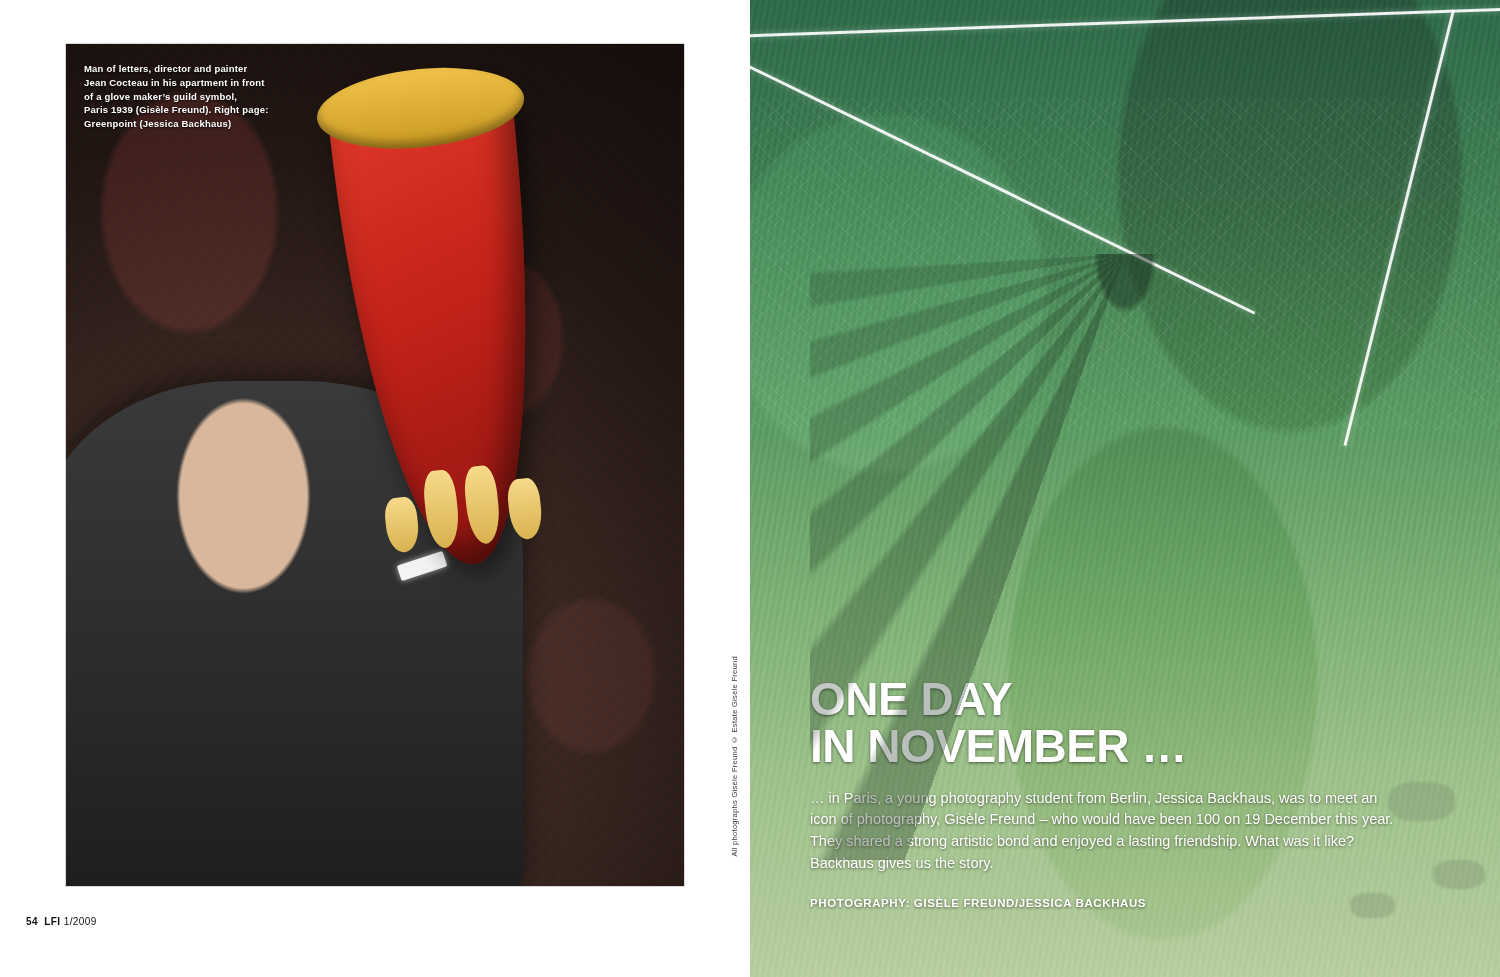Man of letters, director and painter
Jean Cocteau in his apartment in front
of a glove maker’s guild symbol,
Paris 1939 (Gisèle Freund). Right page:
Greenpoint (Jessica Backhaus)
All photographs Gisèle Freund © Estate Gisèle Freund
54 LFI 1/2009
One Day in November …
… in Paris, a young photography student from Berlin, Jessica Backhaus, was to meet an icon of photography, Gisèle Freund – who would have been 100 on 19 December this year. They shared a strong artistic bond and enjoyed a lasting friendship. What was it like? Backhaus gives us the story.
Photography: Gisèle Freund/Jessica Backhaus